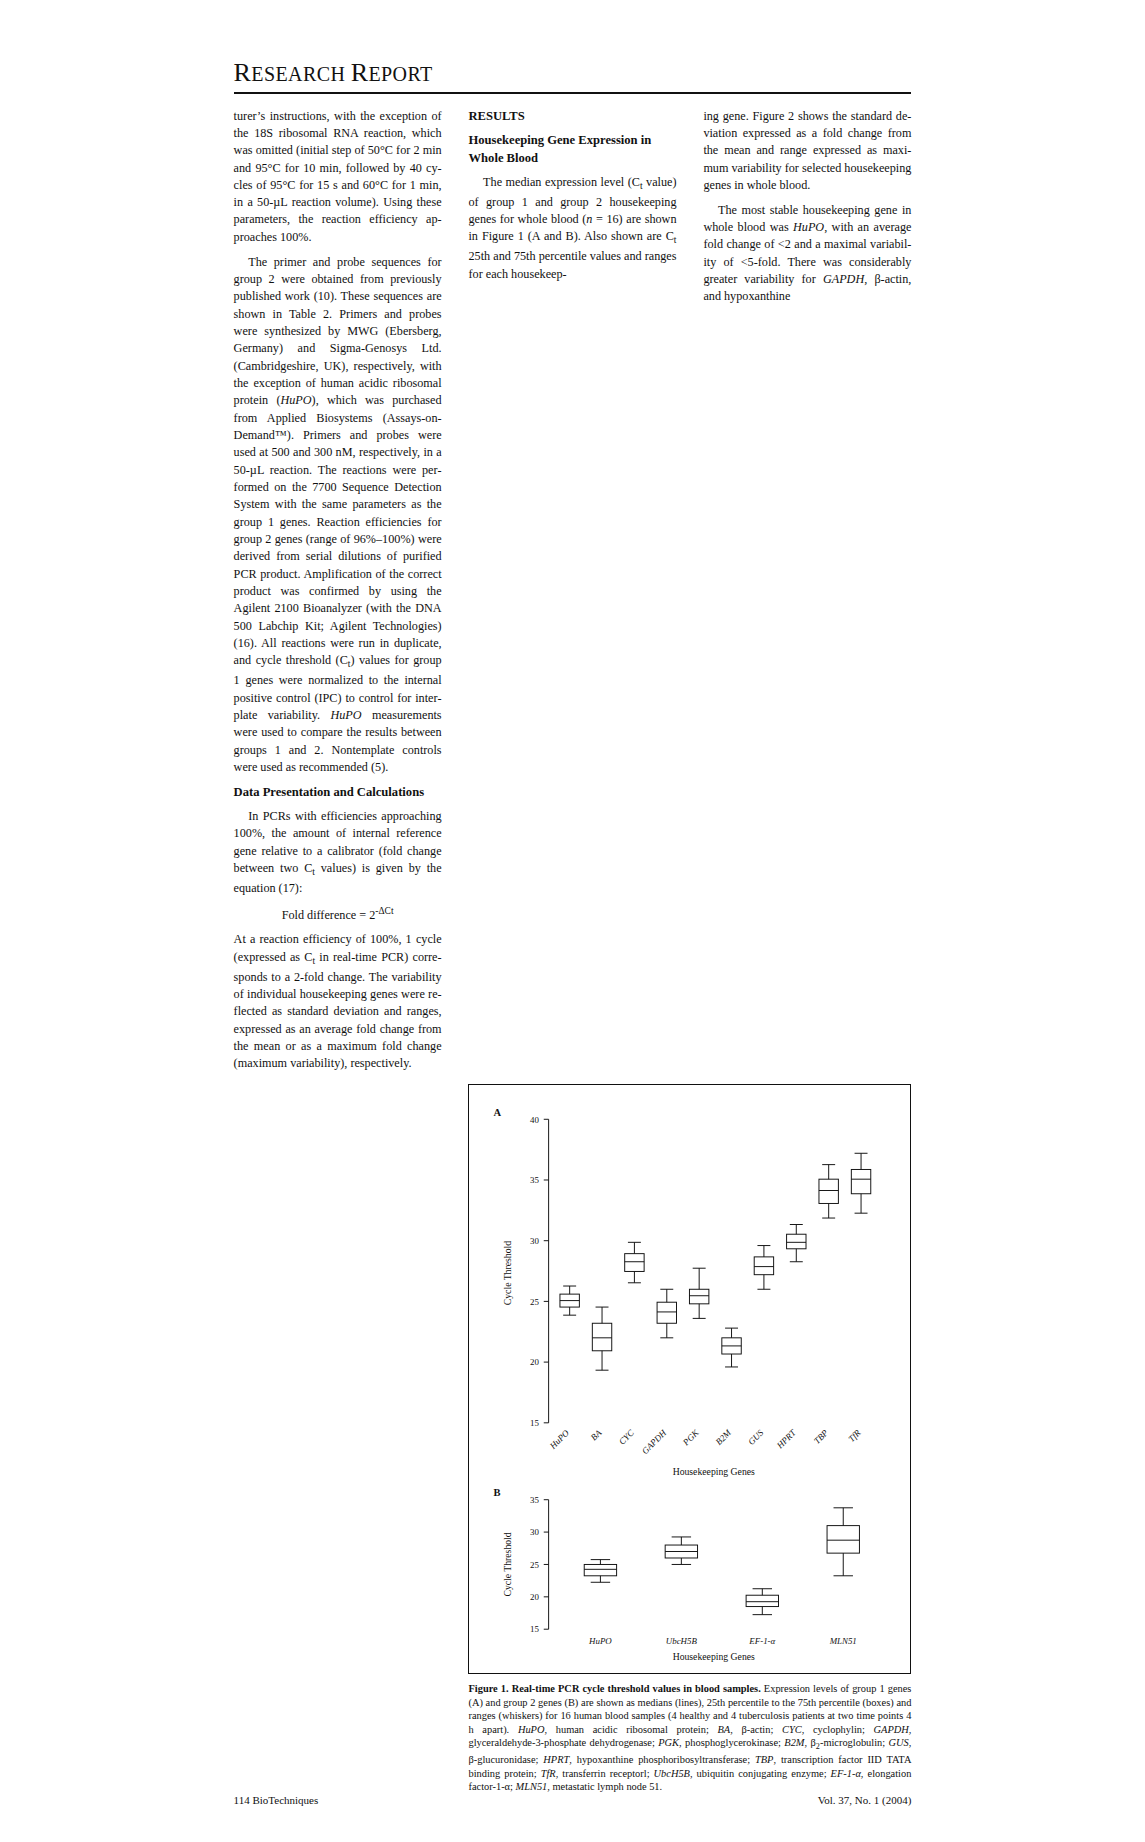RESEARCH REPORT
turer’s instructions, with the exception of the 18S ribosomal RNA reaction, which was omitted (initial step of 50°C for 2 min and 95°C for 10 min, followed by 40 cycles of 95°C for 15 s and 60°C for 1 min, in a 50-µL reaction volume). Using these parameters, the reaction efficiency approaches 100%.
The primer and probe sequences for group 2 were obtained from previously published work (10). These sequences are shown in Table 2. Primers and probes were synthesized by MWG (Ebersberg, Germany) and Sigma-Genosys Ltd. (Cambridgeshire, UK), respectively, with the exception of human acidic ribosomal protein (HuPO), which was purchased from Applied Biosystems (Assays-on-Demand™). Primers and probes were used at 500 and 300 nM, respectively, in a 50-µL reaction. The reactions were performed on the 7700 Sequence Detection System with the same parameters as the group 1 genes. Reaction efficiencies for group 2 genes (range of 96%–100%) were derived from serial dilutions of purified PCR product. Amplification of the correct product was confirmed by using the Agilent 2100 Bioanalyzer (with the DNA 500 Labchip Kit; Agilent Technologies) (16). All reactions were run in duplicate, and cycle threshold (Ct) values for group 1 genes were normalized to the internal positive control (IPC) to control for interplate variability. HuPO measurements were used to compare the results between groups 1 and 2. Nontemplate controls were used as recommended (5).
Data Presentation and Calculations
In PCRs with efficiencies approaching 100%, the amount of internal reference gene relative to a calibrator (fold change between two Ct values) is given by the equation (17):
Fold difference = 2-ΔCt
At a reaction efficiency of 100%, 1 cycle (expressed as Ct in real-time PCR) corresponds to a 2-fold change. The variability of individual housekeeping genes were reflected as standard deviation and ranges, expressed as an average fold change from the mean or as a maximum fold change (maximum variability), respectively.
RESULTS
Housekeeping Gene Expression in Whole Blood
The median expression level (Ct value) of group 1 and group 2 housekeeping genes for whole blood (n = 16) are shown in Figure 1 (A and B). Also shown are Ct 25th and 75th percentile values and ranges for each housekeep-
ing gene. Figure 2 shows the standard deviation expressed as a fold change from the mean and range expressed as maximum variability for selected housekeeping genes in whole blood.
The most stable housekeeping gene in whole blood was HuPO, with an average fold change of <2 and a maximal variability of <5-fold. There was considerably greater variability for GAPDH, β-actin, and hypoxanthine
A 40 35 30 25 20 15 Cycle Threshold HuPO BA CYC GAPDH PGK B2M GUS HPRT TBP TfR Housekeeping Genes B 35 30 25 20 15 Cycle Threshold HuPO UbcH5B EF-1-α MLN51 Housekeeping Genes
Figure 1. Real-time PCR cycle threshold values in blood samples. Expression levels of group 1 genes (A) and group 2 genes (B) are shown as medians (lines), 25th percentile to the 75th percentile (boxes) and ranges (whiskers) for 16 human blood samples (4 healthy and 4 tuberculosis patients at two time points 4 h apart). HuPO, human acidic ribosomal protein; BA, β-actin; CYC, cyclophylin; GAPDH, glyceraldehyde-3-phosphate dehydrogenase; PGK, phosphoglycerokinase; B2M, β2-microglobulin; GUS, β-glucuronidase; HPRT, hypoxanthine phosphoribosyltransferase; TBP, transcription factor IID TATA binding protein; TfR, transferrin receptorl; UbcH5B, ubiquitin conjugating enzyme; EF-1-α, elongation factor-1-α; MLN51, metastatic lymph node 51.
114 BioTechniques
Vol. 37, No. 1 (2004)